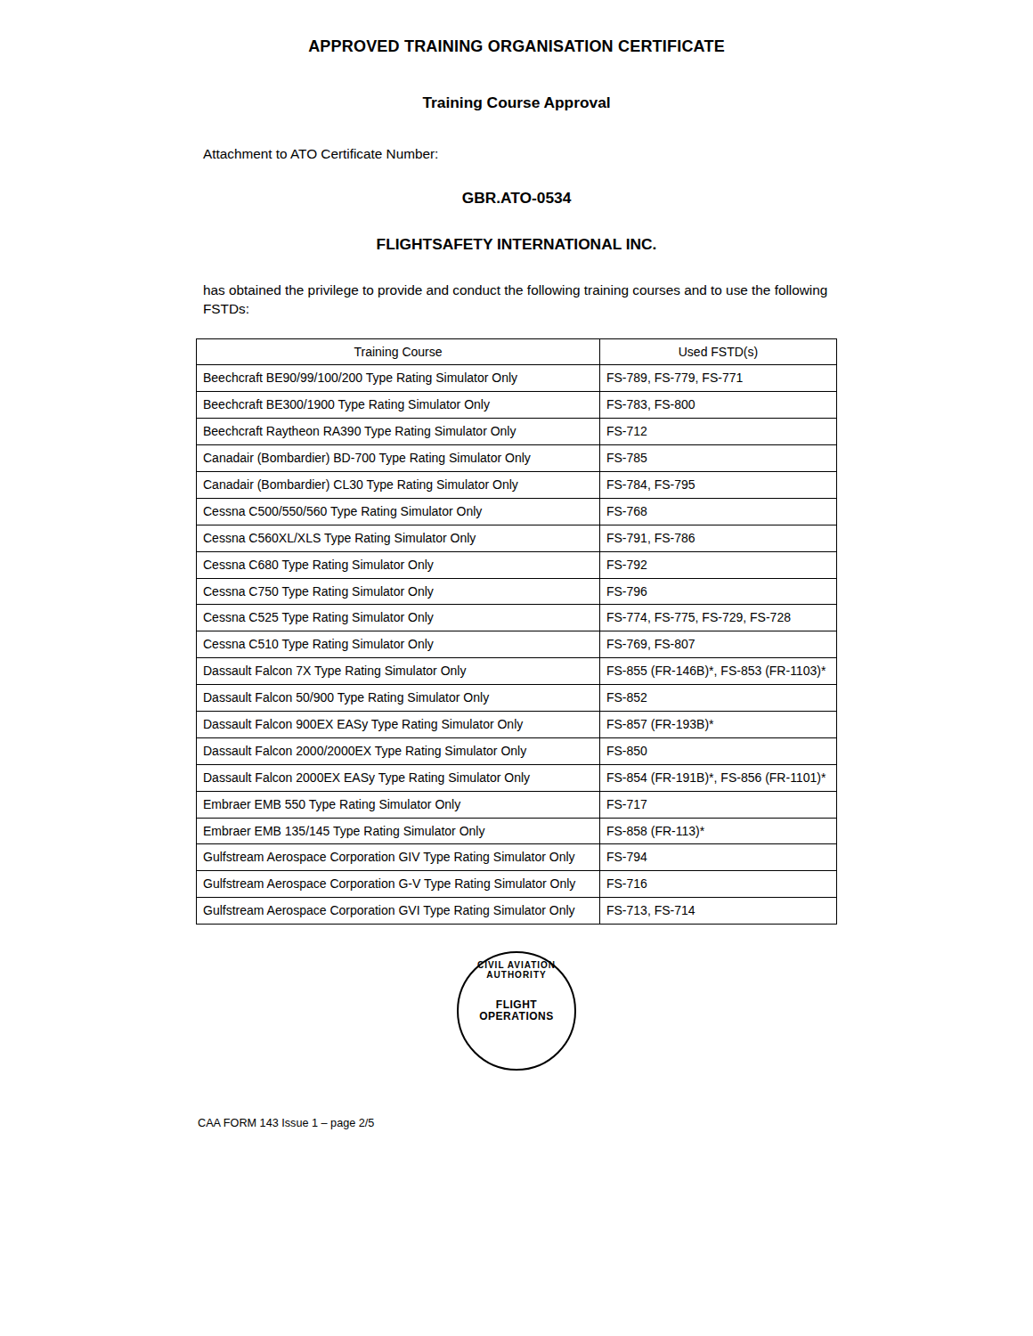APPROVED TRAINING ORGANISATION CERTIFICATE
Training Course Approval
Attachment to ATO Certificate Number:
GBR.ATO-0534
FLIGHTSAFETY INTERNATIONAL INC.
has obtained the privilege to provide and conduct the following training courses and to use the following FSTDs:
| Training Course | Used FSTD(s) |
| --- | --- |
| Beechcraft BE90/99/100/200 Type Rating Simulator Only | FS-789, FS-779, FS-771 |
| Beechcraft BE300/1900 Type Rating Simulator Only | FS-783, FS-800 |
| Beechcraft Raytheon RA390 Type Rating Simulator Only | FS-712 |
| Canadair (Bombardier) BD-700 Type Rating Simulator Only | FS-785 |
| Canadair (Bombardier) CL30 Type Rating Simulator Only | FS-784, FS-795 |
| Cessna C500/550/560 Type Rating Simulator Only | FS-768 |
| Cessna C560XL/XLS Type Rating Simulator Only | FS-791, FS-786 |
| Cessna C680 Type Rating Simulator Only | FS-792 |
| Cessna C750 Type Rating Simulator Only | FS-796 |
| Cessna C525 Type Rating Simulator Only | FS-774, FS-775, FS-729, FS-728 |
| Cessna C510 Type Rating Simulator Only | FS-769, FS-807 |
| Dassault Falcon 7X Type Rating Simulator Only | FS-855 (FR-146B)*, FS-853 (FR-1103)* |
| Dassault Falcon 50/900 Type Rating Simulator Only | FS-852 |
| Dassault Falcon 900EX EASy Type Rating Simulator Only | FS-857 (FR-193B)* |
| Dassault Falcon 2000/2000EX Type Rating Simulator Only | FS-850 |
| Dassault Falcon 2000EX EASy Type Rating Simulator Only | FS-854 (FR-191B)*, FS-856 (FR-1101)* |
| Embraer EMB 550 Type Rating Simulator Only | FS-717 |
| Embraer EMB 135/145 Type Rating Simulator Only | FS-858 (FR-113)* |
| Gulfstream Aerospace Corporation GIV Type Rating Simulator Only | FS-794 |
| Gulfstream Aerospace Corporation G-V Type Rating Simulator Only | FS-716 |
| Gulfstream Aerospace Corporation GVI Type Rating Simulator Only | FS-713, FS-714 |
CIVIL AVIATION AUTHORITY
FLIGHT
OPERATIONS
CAA FORM 143 Issue 1 – page 2/5